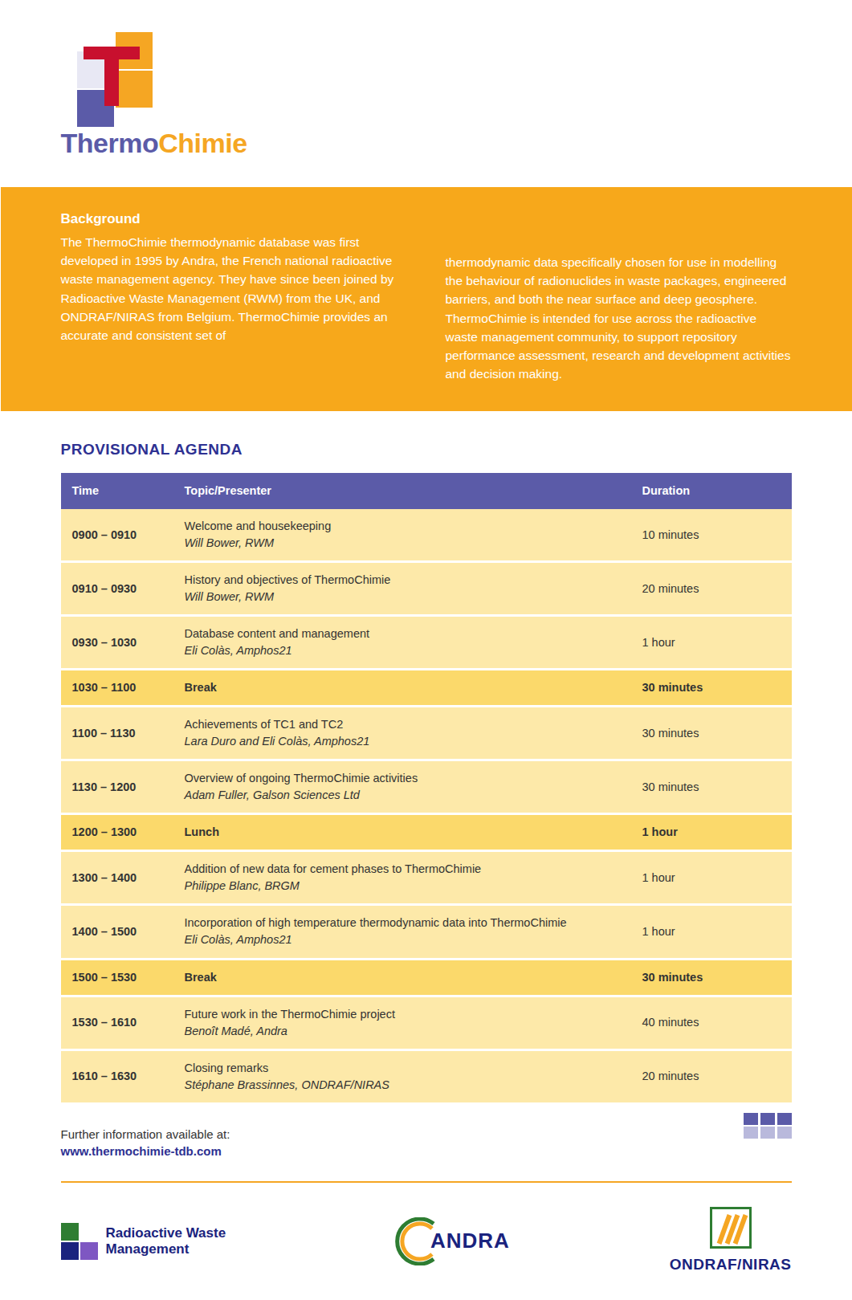Thermo Chimie
Background
The ThermoChimie thermodynamic database was first developed in 1995 by Andra, the French national radioactive waste management agency. They have since been joined by Radioactive Waste Management (RWM) from the UK, and ONDRAF/NIRAS from Belgium. ThermoChimie provides an accurate and consistent set of
thermodynamic data specifically chosen for use in modelling the behaviour of radionuclides in waste packages, engineered barriers, and both the near surface and deep geosphere. ThermoChimie is intended for use across the radioactive waste management community, to support repository performance assessment, research and development activities and decision making.
PROVISIONAL AGENDA
| Time | Topic/Presenter | Duration |
| --- | --- | --- |
| 0900 – 0910 | Welcome and housekeeping Will Bower, RWM | 10 minutes |
| 0910 – 0930 | History and objectives of ThermoChimie Will Bower, RWM | 20 minutes |
| 0930 – 1030 | Database content and management Eli Colàs, Amphos21 | 1 hour |
| 1030 – 1100 | Break | 30 minutes |
| 1100 – 1130 | Achievements of TC1 and TC2 Lara Duro and Eli Colàs, Amphos21 | 30 minutes |
| 1130 – 1200 | Overview of ongoing ThermoChimie activities Adam Fuller, Galson Sciences Ltd | 30 minutes |
| 1200 – 1300 | Lunch | 1 hour |
| 1300 – 1400 | Addition of new data for cement phases to ThermoChimie Philippe Blanc, BRGM | 1 hour |
| 1400 – 1500 | Incorporation of high temperature thermodynamic data into ThermoChimie Eli Colàs, Amphos21 | 1 hour |
| 1500 – 1530 | Break | 30 minutes |
| 1530 – 1610 | Future work in the ThermoChimie project Benoît Madé, Andra | 40 minutes |
| 1610 – 1630 | Closing remarks Stéphane Brassinnes, ONDRAF/NIRAS | 20 minutes |
Further information available at:
www.thermochimie-tdb.com
Radioactive Waste
Management
ANDRA
ONDRAF/NIRAS